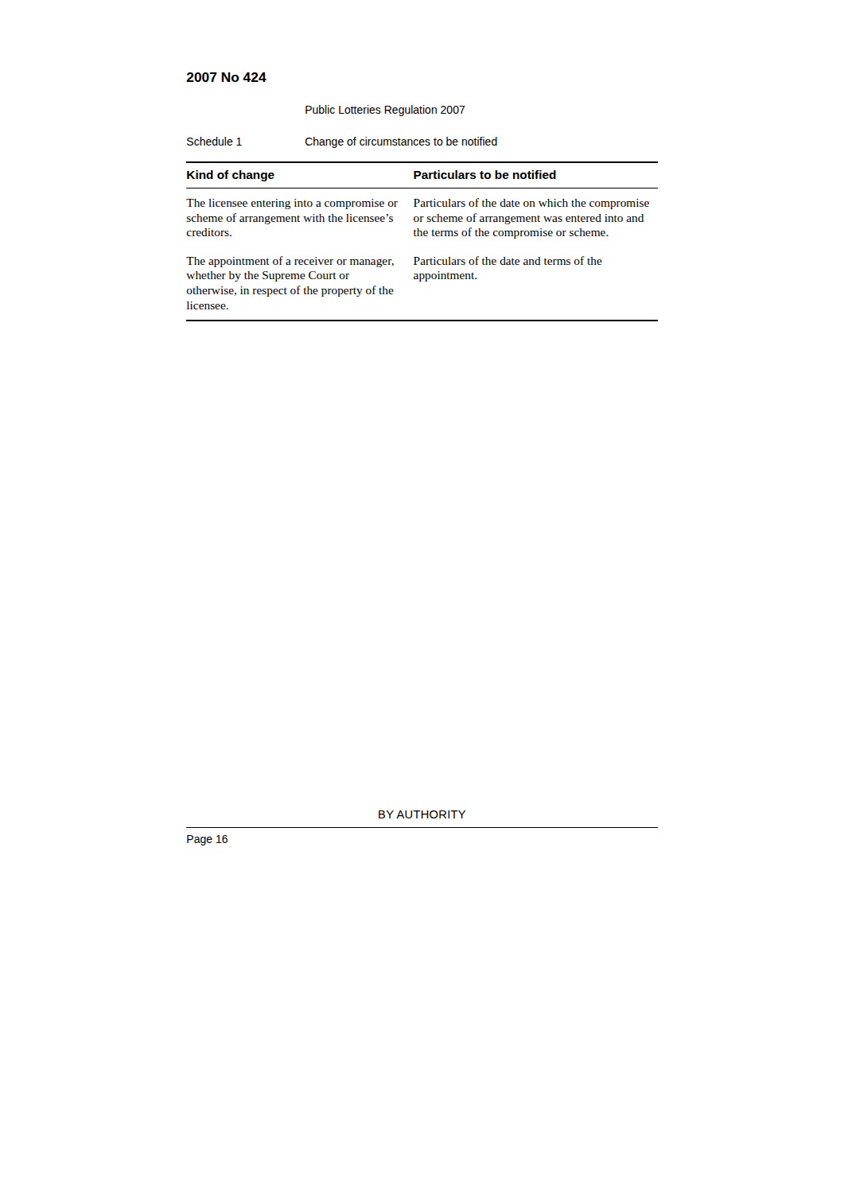2007 No 424
Public Lotteries Regulation 2007
Schedule 1 Change of circumstances to be notified
| Kind of change | Particulars to be notified |
| --- | --- |
| The licensee entering into a compromise or scheme of arrangement with the licensee’s creditors. | Particulars of the date on which the compromise or scheme of arrangement was entered into and the terms of the compromise or scheme. |
| The appointment of a receiver or manager, whether by the Supreme Court or otherwise, in respect of the property of the licensee. | Particulars of the date and terms of the appointment. |
BY AUTHORITY
Page 16